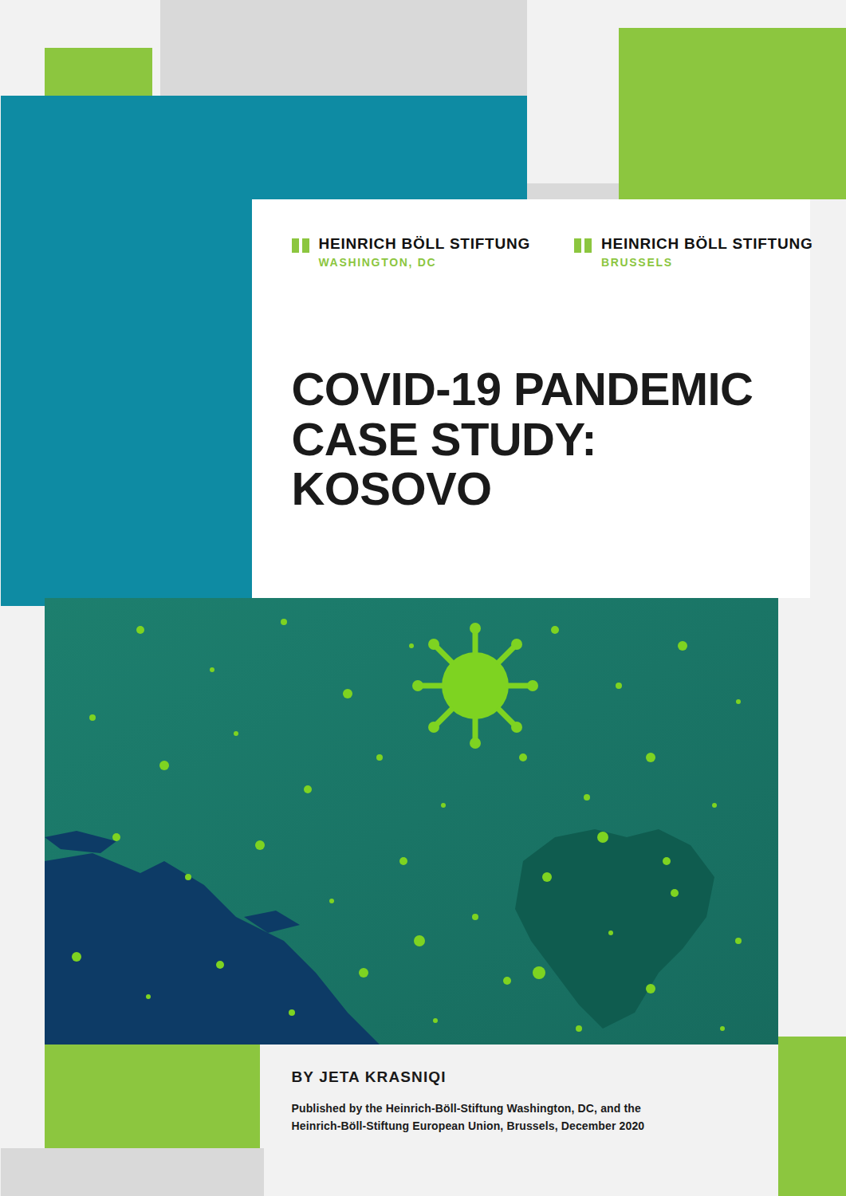HEINRICH BÖLL STIFTUNG
WASHINGTON, DC
HEINRICH BÖLL STIFTUNG
BRUSSELS
COVID-19 Pandemic
Case Study:
Kosovo
By Jeta Krasniqi
Published by the Heinrich-Böll-Stiftung Washington, DC, and the
Heinrich-Böll-Stiftung European Union, Brussels, December 2020